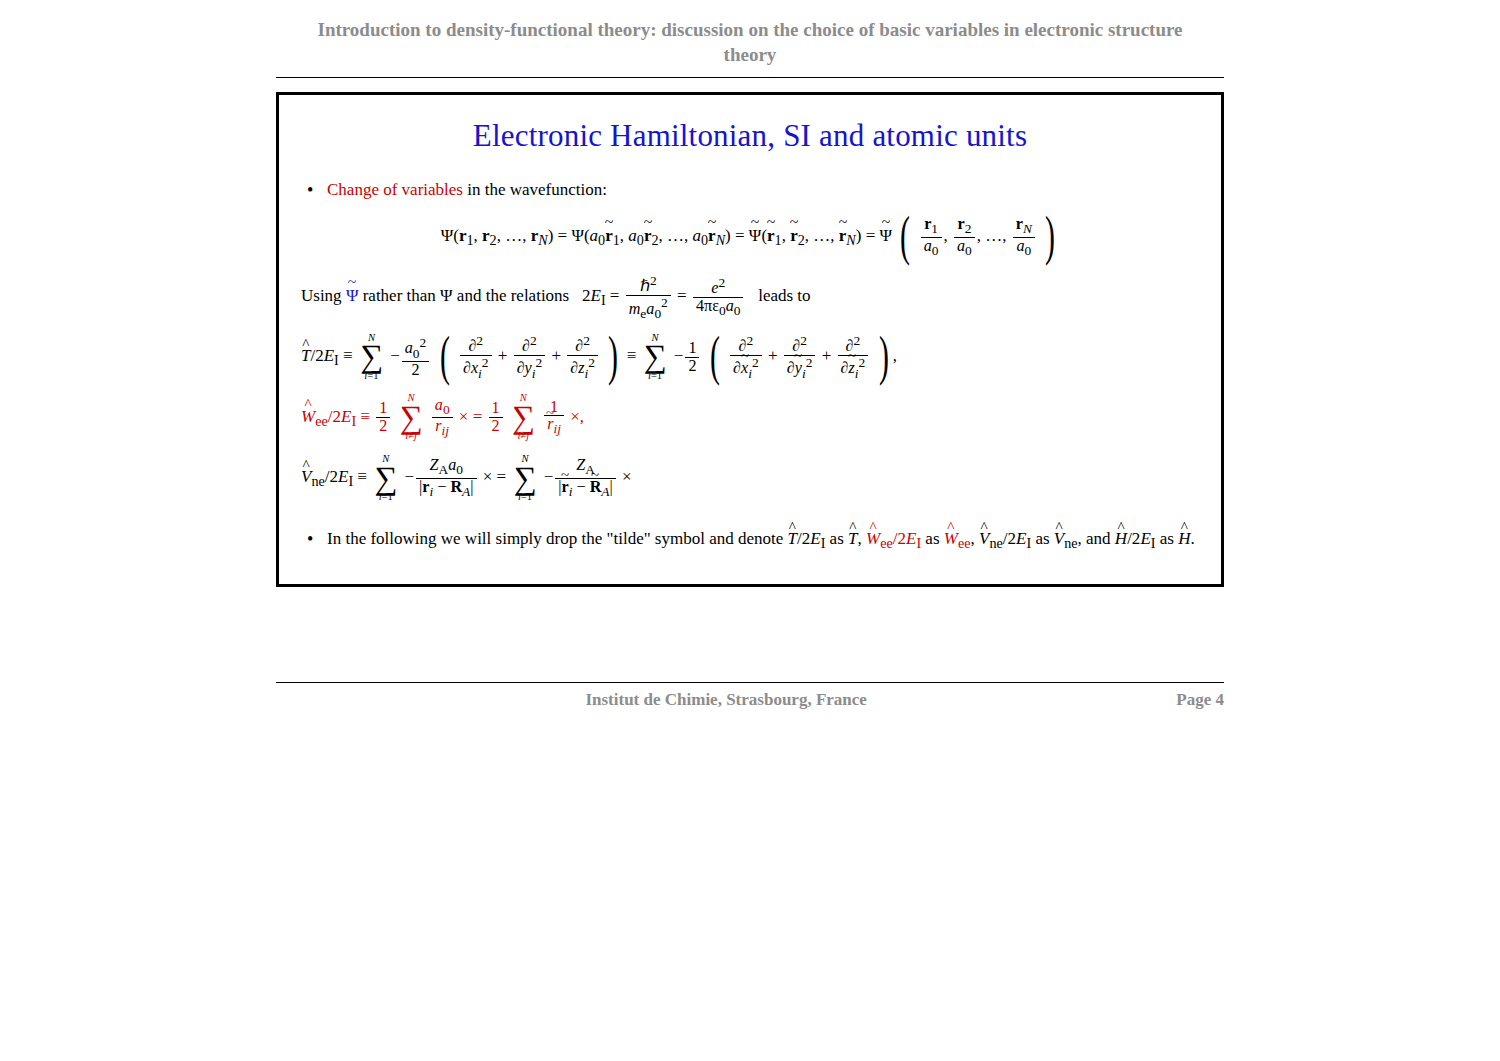Introduction to density-functional theory: discussion on the choice of basic variables in electronic structure theory
Electronic Hamiltonian, SI and atomic units
Change of variables in the wavefunction:
Ψ(r1, r2, …, rN) = Ψ(a0r1, a0r2, …, a0rN) = Ψ(r1, r2, …, rN) = Ψ ( r1 a0, r2 a0, …, rN a0 )
Using Ψ rather than Ψ and the relations 2EI = ℏ2 mea02 = e24πε0a0 leads to
T/2EI ≡ N∑i=1 −a022 ( ∂2∂xi2 + ∂2∂yi2 + ∂2∂zi2 ) ≡ N∑i=1 −12 ( ∂2∂xi2 + ∂2∂yi2 + ∂2∂zi2 ),
Wee/2EI ≡ 12 N∑i≠j a0 rij × = 12 N∑i≠j 1 rij ×,
Vne/2EI ≡ N∑i=1 −ZAa0|ri − RA| × = N∑i=1 −ZA|ri − RA| ×
In the following we will simply drop the "tilde" symbol and denote T/2EI as T, Wee/2EI as Wee, Vne/2EI as Vne, and H/2EI as H.
Institut de Chimie, Strasbourg, France Page 4